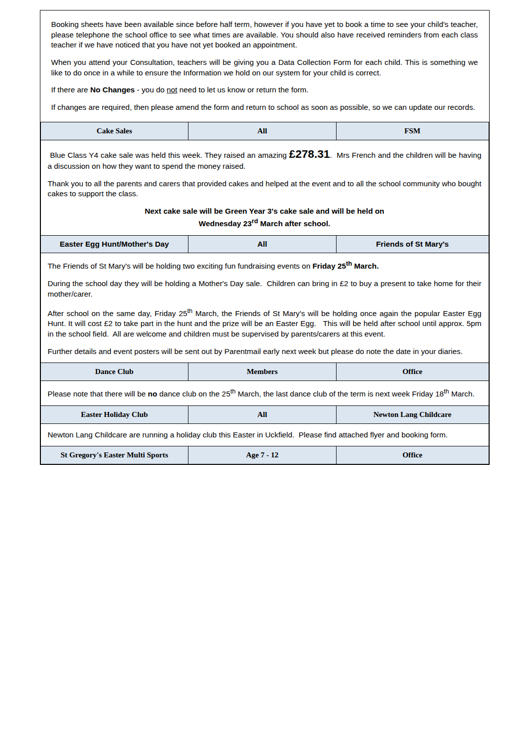Booking sheets have been available since before half term, however if you have yet to book a time to see your child's teacher, please telephone the school office to see what times are available. You should also have received reminders from each class teacher if we have noticed that you have not yet booked an appointment.
When you attend your Consultation, teachers will be giving you a Data Collection Form for each child. This is something we like to do once in a while to ensure the Information we hold on our system for your child is correct.
If there are No Changes - you do not need to let us know or return the form.
If changes are required, then please amend the form and return to school as soon as possible, so we can update our records.
| Cake Sales | All | FSM |
| Blue Class Y4 cake sale was held this week. They raised an amazing £278.31 . Mrs French and the children will be having a discussion on how they want to spend the money raised. Thank you to all the parents and carers that provided cakes and helped at the event and to all the school community who bought cakes to support the class. Next cake sale will be Green Year 3's cake sale and will be held on Wednesday 23 rd March after school. |
| Easter Egg Hunt/Mother's Day | All | Friends of St Mary's |
| The Friends of St Mary's will be holding two exciting fun fundraising events on Friday 25 th March. During the school day they will be holding a Mother's Day sale. Children can bring in £2 to buy a present to take home for their mother/carer. After school on the same day, Friday 25 th March, the Friends of St Mary's will be holding once again the popular Easter Egg Hunt. It will cost £2 to take part in the hunt and the prize will be an Easter Egg. This will be held after school until approx. 5pm in the school field. All are welcome and children must be supervised by parents/carers at this event. Further details and event posters will be sent out by Parentmail early next week but please do note the date in your diaries. |
| Dance Club | Members | Office |
| Please note that there will be no dance club on the 25 th March, the last dance club of the term is next week Friday 18 th March. |
| Easter Holiday Club | All | Newton Lang Childcare |
| Newton Lang Childcare are running a holiday club this Easter in Uckfield. Please find attached flyer and booking form. |
| St Gregory's Easter Multi Sports | Age 7 - 12 | Office |